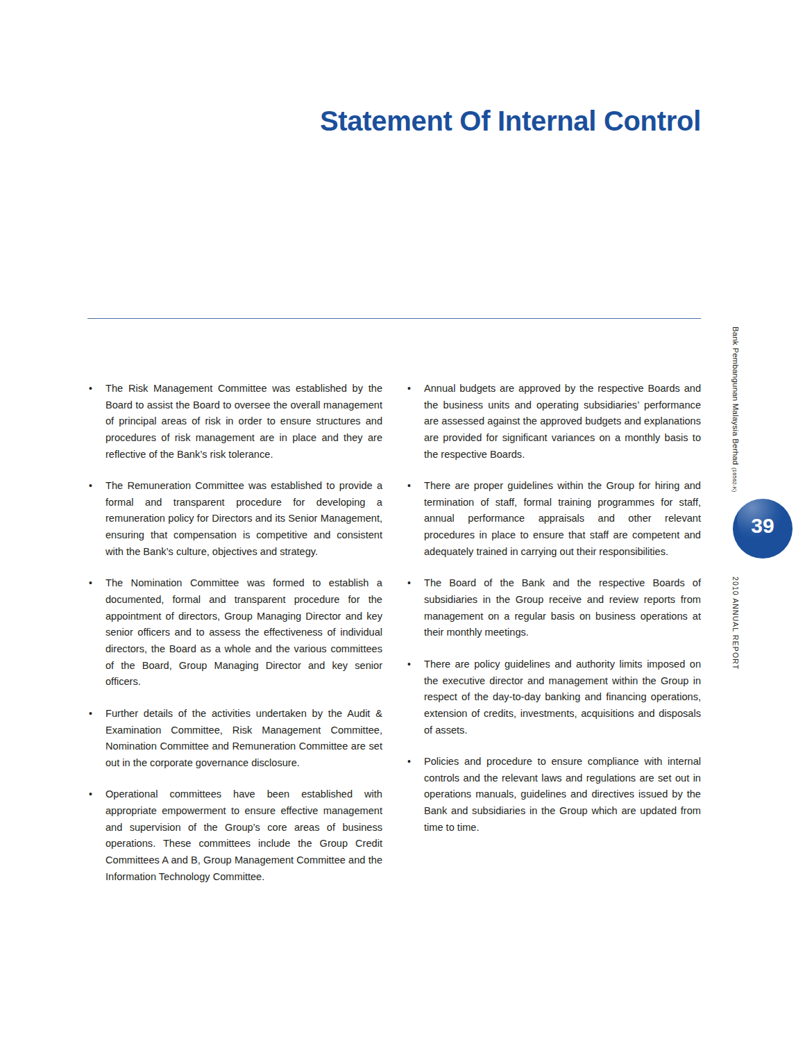Statement Of Internal Control
The Risk Management Committee was established by the Board to assist the Board to oversee the overall management of principal areas of risk in order to ensure structures and procedures of risk management are in place and they are reflective of the Bank’s risk tolerance.
The Remuneration Committee was established to provide a formal and transparent procedure for developing a remuneration policy for Directors and its Senior Management, ensuring that compensation is competitive and consistent with the Bank’s culture, objectives and strategy.
The Nomination Committee was formed to establish a documented, formal and transparent procedure for the appointment of directors, Group Managing Director and key senior officers and to assess the effectiveness of individual directors, the Board as a whole and the various committees of the Board, Group Managing Director and key senior officers.
Further details of the activities undertaken by the Audit & Examination Committee, Risk Management Committee, Nomination Committee and Remuneration Committee are set out in the corporate governance disclosure.
Operational committees have been established with appropriate empowerment to ensure effective management and supervision of the Group’s core areas of business operations. These committees include the Group Credit Committees A and B, Group Management Committee and the Information Technology Committee.
Annual budgets are approved by the respective Boards and the business units and operating subsidiaries’ performance are assessed against the approved budgets and explanations are provided for significant variances on a monthly basis to the respective Boards.
There are proper guidelines within the Group for hiring and termination of staff, formal training programmes for staff, annual performance appraisals and other relevant procedures in place to ensure that staff are competent and adequately trained in carrying out their responsibilities.
The Board of the Bank and the respective Boards of subsidiaries in the Group receive and review reports from management on a regular basis on business operations at their monthly meetings.
There are policy guidelines and authority limits imposed on the executive director and management within the Group in respect of the day-to-day banking and financing operations, extension of credits, investments, acquisitions and disposals of assets.
Policies and procedure to ensure compliance with internal controls and the relevant laws and regulations are set out in operations manuals, guidelines and directives issued by the Bank and subsidiaries in the Group which are updated from time to time.
Bank Pembangunan Malaysia Berhad (16562-K)
2010 ANNUAL REPORT
39